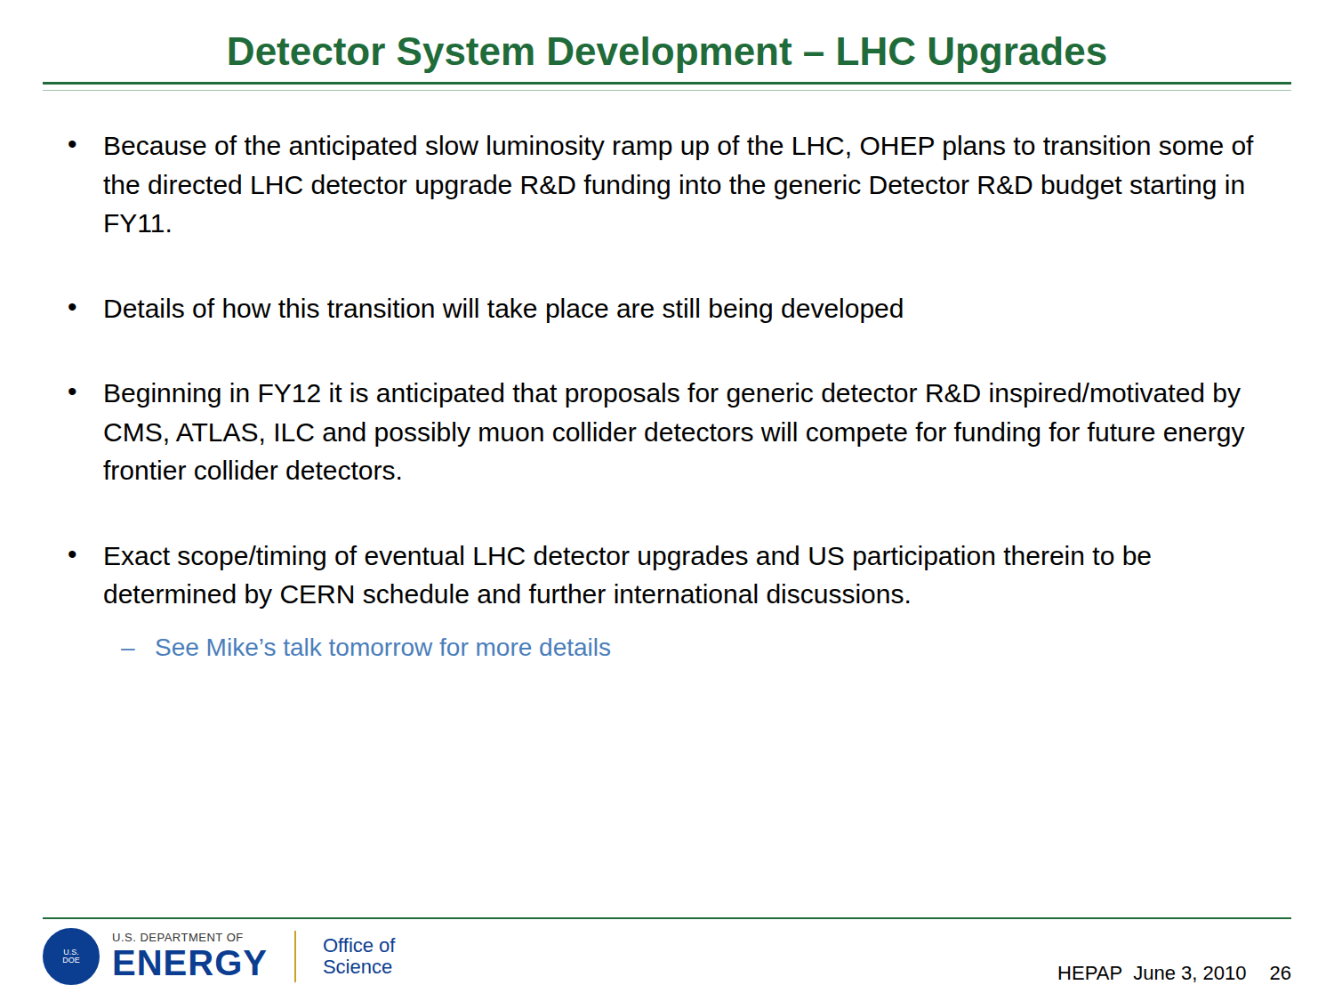Detector System Development – LHC Upgrades
Because of the anticipated slow luminosity ramp up of the LHC, OHEP plans to transition some of the directed LHC detector upgrade R&D funding into the generic Detector R&D budget starting in FY11.
Details of how this transition will take place are still being developed
Beginning in FY12 it is anticipated that proposals for generic detector R&D inspired/motivated by CMS, ATLAS, ILC and possibly muon collider detectors will compete for funding for future energy frontier collider detectors.
Exact scope/timing of eventual LHC detector upgrades and US participation therein to be determined by CERN schedule and further international discussions.
See Mike’s talk tomorrow for more details
U.S.
DOE
U.S. DEPARTMENT OF
ENERGY
Office of
Science
HEPAP June 3, 2010 26